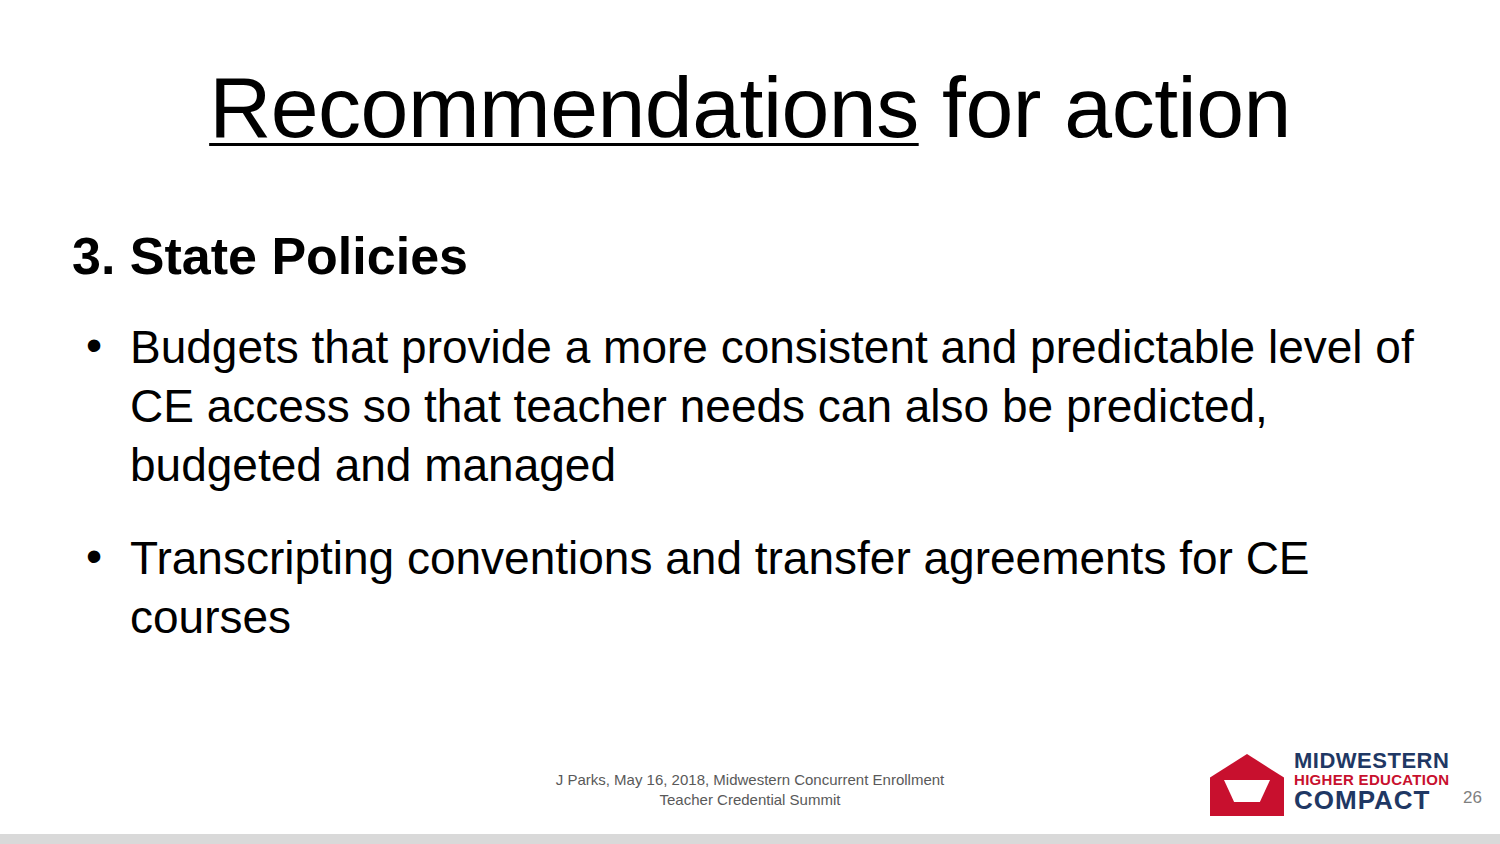Recommendations for action
3. State Policies
Budgets that provide a more consistent and predictable level of CE access so that teacher needs can also be predicted, budgeted and managed
Transcripting conventions and transfer agreements for CE courses
J Parks, May 16, 2018, Midwestern Concurrent Enrollment
Teacher Credential Summit
26
MIDWESTERN
HIGHER EDUCATION
COMPACT